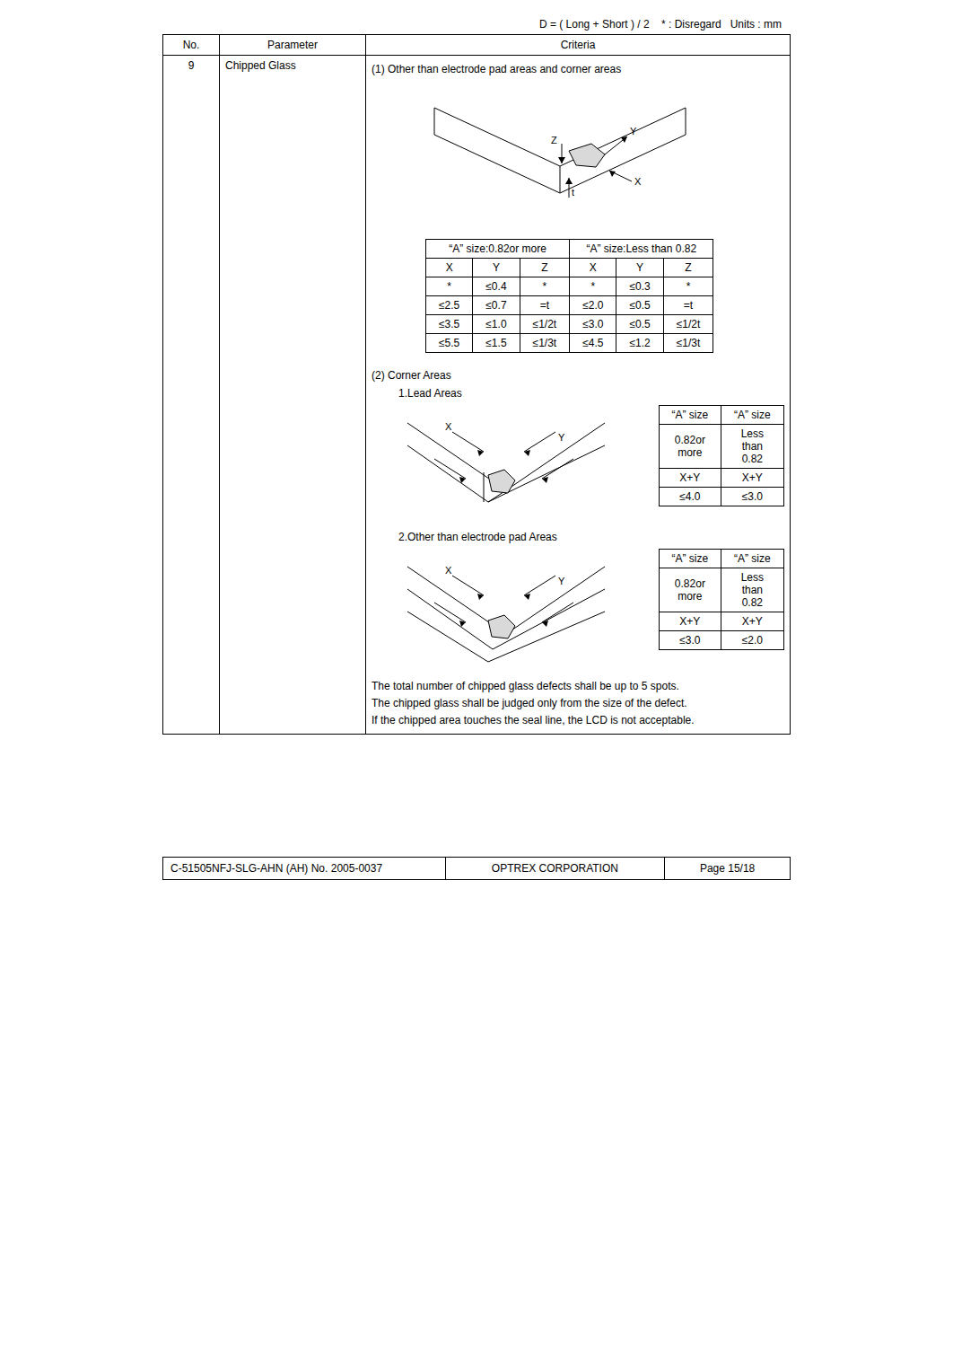D = ( Long + Short ) / 2 * : Disregard Units : mm
| No. | Parameter | Criteria |
| --- | --- | --- |
| 9 | Chipped Glass | (1) Other than electrode pad areas and corner areas Y Z t X / “A” size:0.82or more / “A” size:Less than 0.82 / / --- / --- / / X / Y / Z / X / Y / Z / / * / ≤0.4 / * / * / ≤0.3 / * / / ≤2.5 / ≤0.7 / =t / ≤2.0 / ≤0.5 / =t / / ≤3.5 / ≤1.0 / ≤1/2t / ≤3.0 / ≤0.5 / ≤1/2t / / ≤5.5 / ≤1.5 / ≤1/3t / ≤4.5 / ≤1.2 / ≤1/3t / (2) Corner Areas 1.Lead Areas X Y / “A” size / “A” size / / --- / --- / / 0.82or more / Less than 0.82 / / X+Y / X+Y / / ≤4.0 / ≤3.0 / 2.Other than electrode pad Areas X Y / “A” size / “A” size / / --- / --- / / 0.82or more / Less than 0.82 / / X+Y / X+Y / / ≤3.0 / ≤2.0 / The total number of chipped glass defects shall be up to 5 spots. The chipped glass shall be judged only from the size of the defect. If the chipped area touches the seal line, the LCD is not acceptable. |
| C-51505NFJ-SLG-AHN (AH) No. 2005-0037 | OPTREX CORPORATION | Page 15/18 |